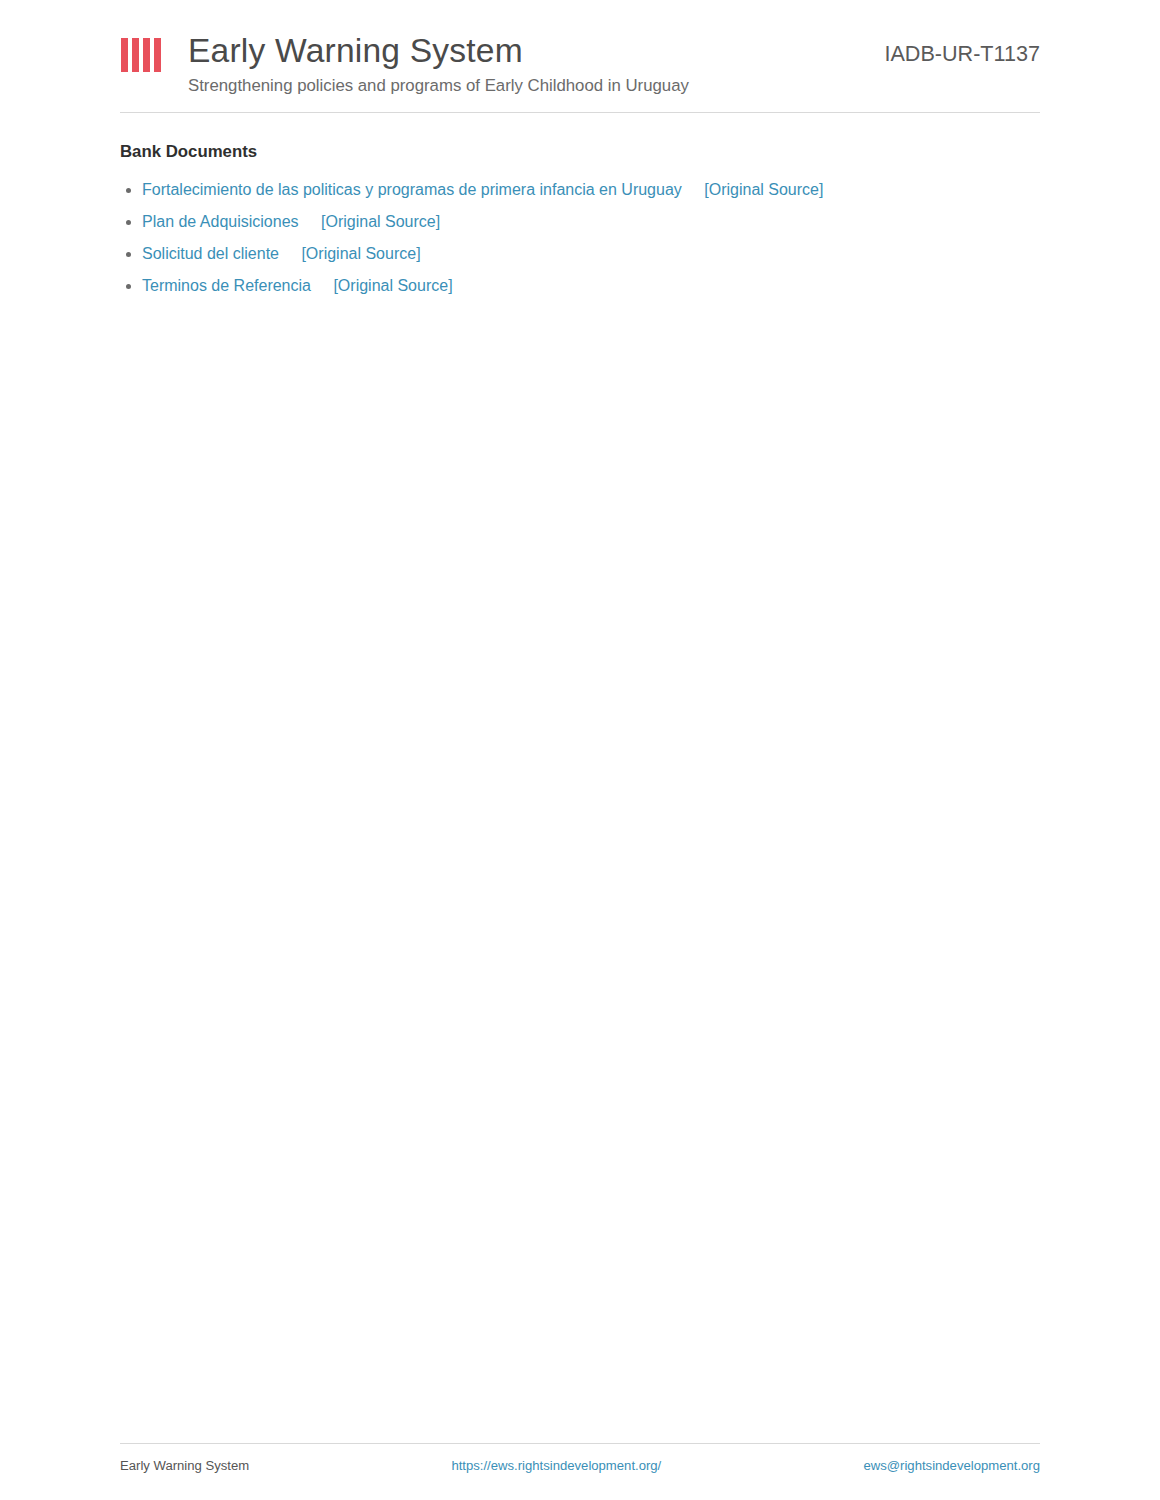Early Warning System
Strengthening policies and programs of Early Childhood in Uruguay
IADB-UR-T1137
Bank Documents
Fortalecimiento de las politicas y programas de primera infancia en Uruguay [Original Source]
Plan de Adquisiciones [Original Source]
Solicitud del cliente [Original Source]
Terminos de Referencia [Original Source]
Early Warning System
https://ews.rightsindevelopment.org/
ews@rightsindevelopment.org